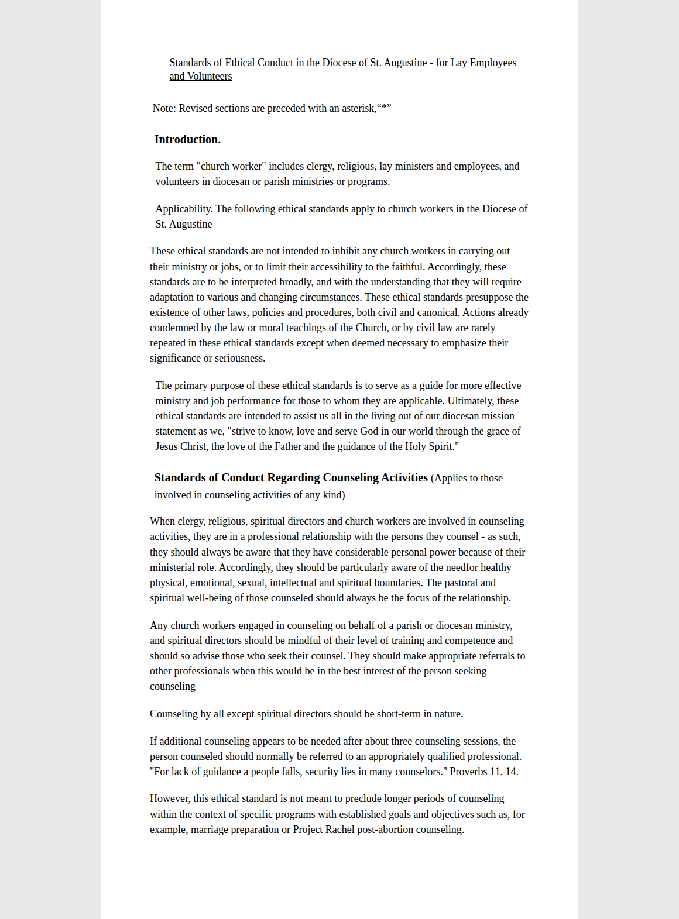Standards of Ethical Conduct in the Diocese of St. Augustine - for Lay Employees and Volunteers
Note: Revised sections are preceded with an asterisk,“*”
Introduction.
The term "church worker" includes clergy, religious, lay ministers and employees, and volunteers in diocesan or parish ministries or programs.
Applicability. The following ethical standards apply to church workers in the Diocese of St. Augustine
These ethical standards are not intended to inhibit any church workers in carrying out their ministry or jobs, or to limit their accessibility to the faithful. Accordingly, these standards are to be interpreted broadly, and with the understanding that they will require adaptation to various and changing circumstances. These ethical standards presuppose the existence of other laws, policies and procedures, both civil and canonical. Actions already condemned by the law or moral teachings of the Church, or by civil law are rarely repeated in these ethical standards except when deemed necessary to emphasize their significance or seriousness.
The primary purpose of these ethical standards is to serve as a guide for more effective ministry and job performance for those to whom they are applicable. Ultimately, these ethical standards are intended to assist us all in the living out of our diocesan mission statement as we, "strive to know, love and serve God in our world through the grace of Jesus Christ, the love of the Father and the guidance of the Holy Spirit."
Standards of Conduct Regarding Counseling Activities (Applies to those involved in counseling activities of any kind)
When clergy, religious, spiritual directors and church workers are involved in counseling activities, they are in a professional relationship with the persons they counsel - as such, they should always be aware that they have considerable personal power because of their ministerial role. Accordingly, they should be particularly aware of the needfor healthy physical, emotional, sexual, intellectual and spiritual boundaries. The pastoral and spiritual well-being of those counseled should always be the focus of the relationship.
Any church workers engaged in counseling on behalf of a parish or diocesan ministry, and spiritual directors should be mindful of their level of training and competence and should so advise those who seek their counsel. They should make appropriate referrals to other professionals when this would be in the best interest of the person seeking counseling
Counseling by all except spiritual directors should be short-term in nature.
If additional counseling appears to be needed after about three counseling sessions, the person counseled should normally be referred to an appropriately qualified professional. "For lack of guidance a people falls, security lies in many counselors." Proverbs 11. 14.
However, this ethical standard is not meant to preclude longer periods of counseling within the context of specific programs with established goals and objectives such as, for example, marriage preparation or Project Rachel post-abortion counseling.